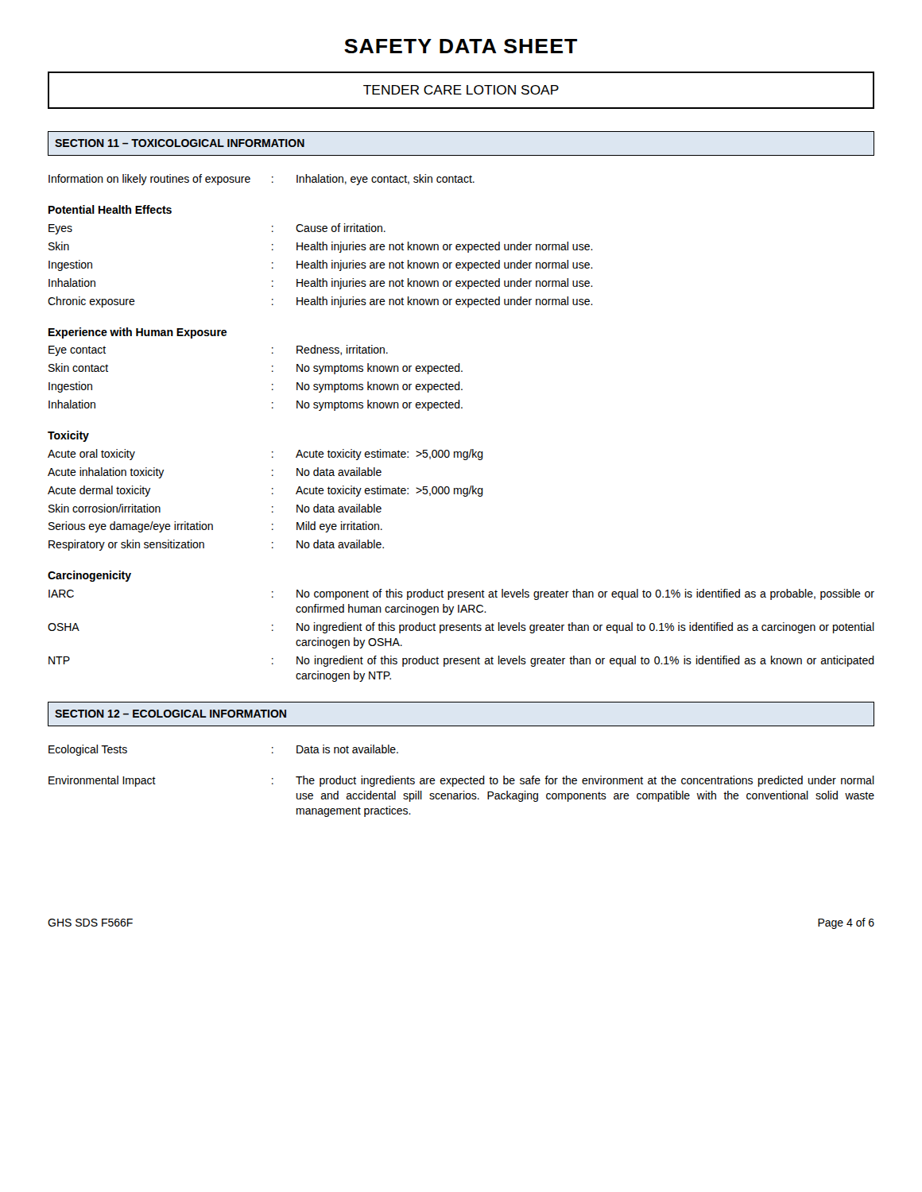SAFETY DATA SHEET
TENDER CARE LOTION SOAP
SECTION 11 – TOXICOLOGICAL INFORMATION
| Information on likely routines of exposure | : | Inhalation, eye contact, skin contact. |
| Potential Health Effects |
| Eyes | : | Cause of irritation. |
| Skin | : | Health injuries are not known or expected under normal use. |
| Ingestion | : | Health injuries are not known or expected under normal use. |
| Inhalation | : | Health injuries are not known or expected under normal use. |
| Chronic exposure | : | Health injuries are not known or expected under normal use. |
| Experience with Human Exposure |
| Eye contact | : | Redness, irritation. |
| Skin contact | : | No symptoms known or expected. |
| Ingestion | : | No symptoms known or expected. |
| Inhalation | : | No symptoms known or expected. |
| Toxicity |
| Acute oral toxicity | : | Acute toxicity estimate: >5,000 mg/kg |
| Acute inhalation toxicity | : | No data available |
| Acute dermal toxicity | : | Acute toxicity estimate: >5,000 mg/kg |
| Skin corrosion/irritation | : | No data available |
| Serious eye damage/eye irritation | : | Mild eye irritation. |
| Respiratory or skin sensitization | : | No data available. |
| Carcinogenicity |
| IARC | : | No component of this product present at levels greater than or equal to 0.1% is identified as a probable, possible or confirmed human carcinogen by IARC. |
| OSHA | : | No ingredient of this product presents at levels greater than or equal to 0.1% is identified as a carcinogen or potential carcinogen by OSHA. |
| NTP | : | No ingredient of this product present at levels greater than or equal to 0.1% is identified as a known or anticipated carcinogen by NTP. |
SECTION 12 – ECOLOGICAL INFORMATION
| Ecological Tests | : | Data is not available. |
| Environmental Impact | : | The product ingredients are expected to be safe for the environment at the concentrations predicted under normal use and accidental spill scenarios. Packaging components are compatible with the conventional solid waste management practices. |
GHS SDS F566F Page 4 of 6